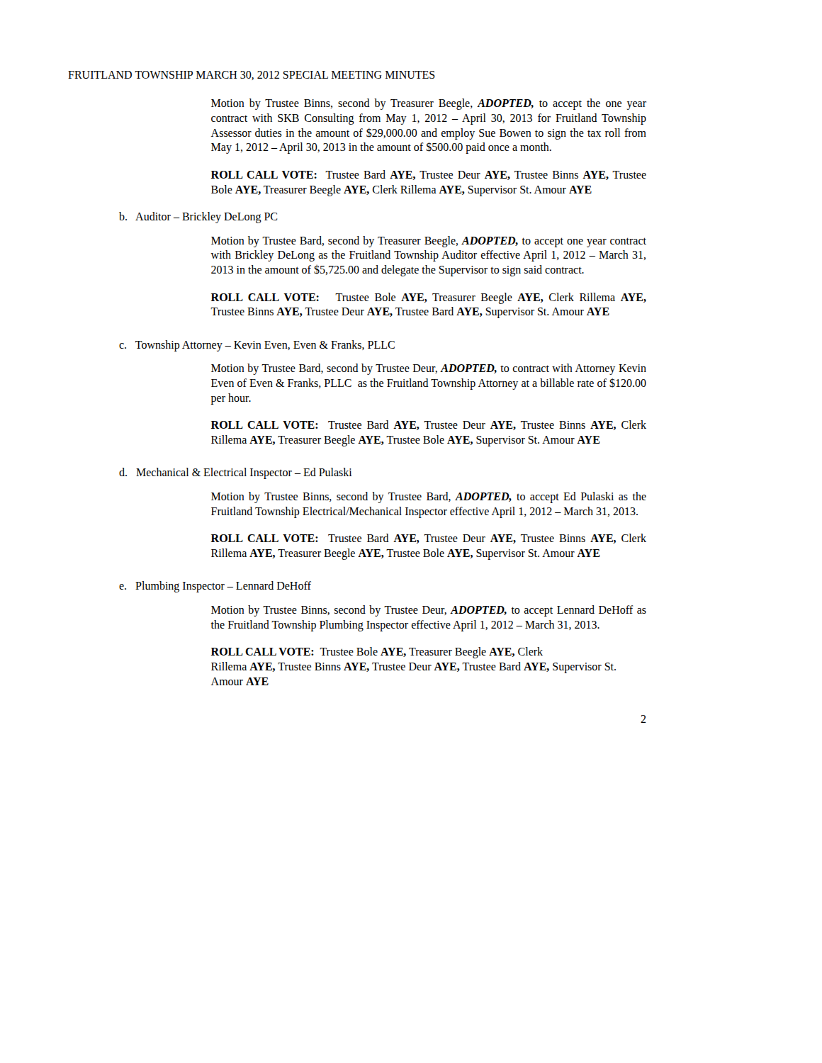FRUITLAND TOWNSHIP MARCH 30, 2012 SPECIAL MEETING MINUTES
Motion by Trustee Binns, second by Treasurer Beegle, ADOPTED, to accept the one year contract with SKB Consulting from May 1, 2012 – April 30, 2013 for Fruitland Township Assessor duties in the amount of $29,000.00 and employ Sue Bowen to sign the tax roll from May 1, 2012 – April 30, 2013 in the amount of $500.00 paid once a month.
ROLL CALL VOTE: Trustee Bard AYE, Trustee Deur AYE, Trustee Binns AYE, Trustee Bole AYE, Treasurer Beegle AYE, Clerk Rillema AYE, Supervisor St. Amour AYE
b. Auditor – Brickley DeLong PC
Motion by Trustee Bard, second by Treasurer Beegle, ADOPTED, to accept one year contract with Brickley DeLong as the Fruitland Township Auditor effective April 1, 2012 – March 31, 2013 in the amount of $5,725.00 and delegate the Supervisor to sign said contract.
ROLL CALL VOTE: Trustee Bole AYE, Treasurer Beegle AYE, Clerk Rillema AYE, Trustee Binns AYE, Trustee Deur AYE, Trustee Bard AYE, Supervisor St. Amour AYE
c. Township Attorney – Kevin Even, Even & Franks, PLLC
Motion by Trustee Bard, second by Trustee Deur, ADOPTED, to contract with Attorney Kevin Even of Even & Franks, PLLC as the Fruitland Township Attorney at a billable rate of $120.00 per hour.
ROLL CALL VOTE: Trustee Bard AYE, Trustee Deur AYE, Trustee Binns AYE, Clerk Rillema AYE, Treasurer Beegle AYE, Trustee Bole AYE, Supervisor St. Amour AYE
d. Mechanical & Electrical Inspector – Ed Pulaski
Motion by Trustee Binns, second by Trustee Bard, ADOPTED, to accept Ed Pulaski as the Fruitland Township Electrical/Mechanical Inspector effective April 1, 2012 – March 31, 2013.
ROLL CALL VOTE: Trustee Bard AYE, Trustee Deur AYE, Trustee Binns AYE, Clerk Rillema AYE, Treasurer Beegle AYE, Trustee Bole AYE, Supervisor St. Amour AYE
e. Plumbing Inspector – Lennard DeHoff
Motion by Trustee Binns, second by Trustee Deur, ADOPTED, to accept Lennard DeHoff as the Fruitland Township Plumbing Inspector effective April 1, 2012 – March 31, 2013.
ROLL CALL VOTE: Trustee Bole AYE, Treasurer Beegle AYE, Clerk
Rillema AYE, Trustee Binns AYE, Trustee Deur AYE, Trustee Bard AYE, Supervisor St. Amour AYE
2